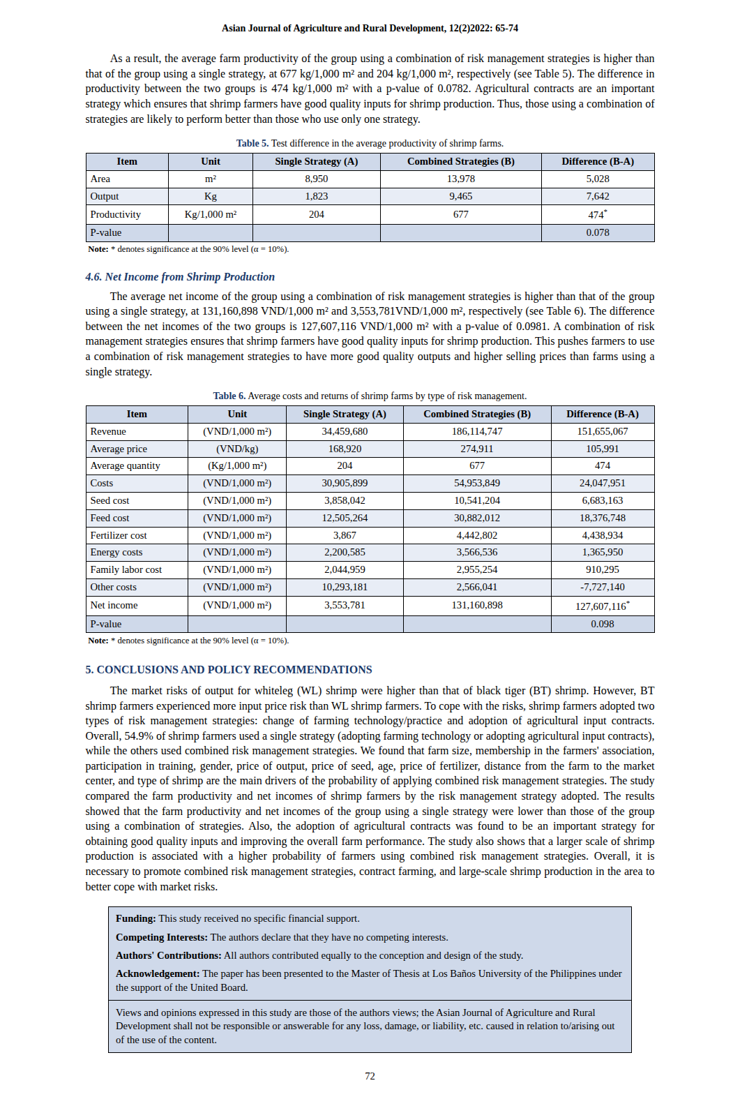Asian Journal of Agriculture and Rural Development, 12(2)2022: 65-74
As a result, the average farm productivity of the group using a combination of risk management strategies is higher than that of the group using a single strategy, at 677 kg/1,000 m² and 204 kg/1,000 m², respectively (see Table 5). The difference in productivity between the two groups is 474 kg/1,000 m² with a p-value of 0.0782. Agricultural contracts are an important strategy which ensures that shrimp farmers have good quality inputs for shrimp production. Thus, those using a combination of strategies are likely to perform better than those who use only one strategy.
Table 5. Test difference in the average productivity of shrimp farms.
| Item | Unit | Single Strategy (A) | Combined Strategies (B) | Difference (B-A) |
| --- | --- | --- | --- | --- |
| Area | m² | 8,950 | 13,978 | 5,028 |
| Output | Kg | 1,823 | 9,465 | 7,642 |
| Productivity | Kg/1,000 m² | 204 | 677 | 474 * |
| P-value | | | | 0.078 |
Note: * denotes significance at the 90% level (α = 10%).
4.6. Net Income from Shrimp Production
The average net income of the group using a combination of risk management strategies is higher than that of the group using a single strategy, at 131,160,898 VND/1,000 m² and 3,553,781VND/1,000 m², respectively (see Table 6). The difference between the net incomes of the two groups is 127,607,116 VND/1,000 m² with a p-value of 0.0981. A combination of risk management strategies ensures that shrimp farmers have good quality inputs for shrimp production. This pushes farmers to use a combination of risk management strategies to have more good quality outputs and higher selling prices than farms using a single strategy.
Table 6. Average costs and returns of shrimp farms by type of risk management.
| Item | Unit | Single Strategy (A) | Combined Strategies (B) | Difference (B-A) |
| --- | --- | --- | --- | --- |
| Revenue | (VND/1,000 m²) | 34,459,680 | 186,114,747 | 151,655,067 |
| Average price | (VND/kg) | 168,920 | 274,911 | 105,991 |
| Average quantity | (Kg/1,000 m²) | 204 | 677 | 474 |
| Costs | (VND/1,000 m²) | 30,905,899 | 54,953,849 | 24,047,951 |
| Seed cost | (VND/1,000 m²) | 3,858,042 | 10,541,204 | 6,683,163 |
| Feed cost | (VND/1,000 m²) | 12,505,264 | 30,882,012 | 18,376,748 |
| Fertilizer cost | (VND/1,000 m²) | 3,867 | 4,442,802 | 4,438,934 |
| Energy costs | (VND/1,000 m²) | 2,200,585 | 3,566,536 | 1,365,950 |
| Family labor cost | (VND/1,000 m²) | 2,044,959 | 2,955,254 | 910,295 |
| Other costs | (VND/1,000 m²) | 10,293,181 | 2,566,041 | -7,727,140 |
| Net income | (VND/1,000 m²) | 3,553,781 | 131,160,898 | 127,607,116 * |
| P-value | | | | 0.098 |
Note: * denotes significance at the 90% level (α = 10%).
5. CONCLUSIONS AND POLICY RECOMMENDATIONS
The market risks of output for whiteleg (WL) shrimp were higher than that of black tiger (BT) shrimp. However, BT shrimp farmers experienced more input price risk than WL shrimp farmers. To cope with the risks, shrimp farmers adopted two types of risk management strategies: change of farming technology/practice and adoption of agricultural input contracts. Overall, 54.9% of shrimp farmers used a single strategy (adopting farming technology or adopting agricultural input contracts), while the others used combined risk management strategies. We found that farm size, membership in the farmers' association, participation in training, gender, price of output, price of seed, age, price of fertilizer, distance from the farm to the market center, and type of shrimp are the main drivers of the probability of applying combined risk management strategies. The study compared the farm productivity and net incomes of shrimp farmers by the risk management strategy adopted. The results showed that the farm productivity and net incomes of the group using a single strategy were lower than those of the group using a combination of strategies. Also, the adoption of agricultural contracts was found to be an important strategy for obtaining good quality inputs and improving the overall farm performance. The study also shows that a larger scale of shrimp production is associated with a higher probability of farmers using combined risk management strategies. Overall, it is necessary to promote combined risk management strategies, contract farming, and large-scale shrimp production in the area to better cope with market risks.
Funding: This study received no specific financial support.
Competing Interests: The authors declare that they have no competing interests.
Authors' Contributions: All authors contributed equally to the conception and design of the study.
Acknowledgement: The paper has been presented to the Master of Thesis at Los Baños University of the Philippines under the support of the United Board.
Views and opinions expressed in this study are those of the authors views; the Asian Journal of Agriculture and Rural Development shall not be responsible or answerable for any loss, damage, or liability, etc. caused in relation to/arising out of the use of the content.
72